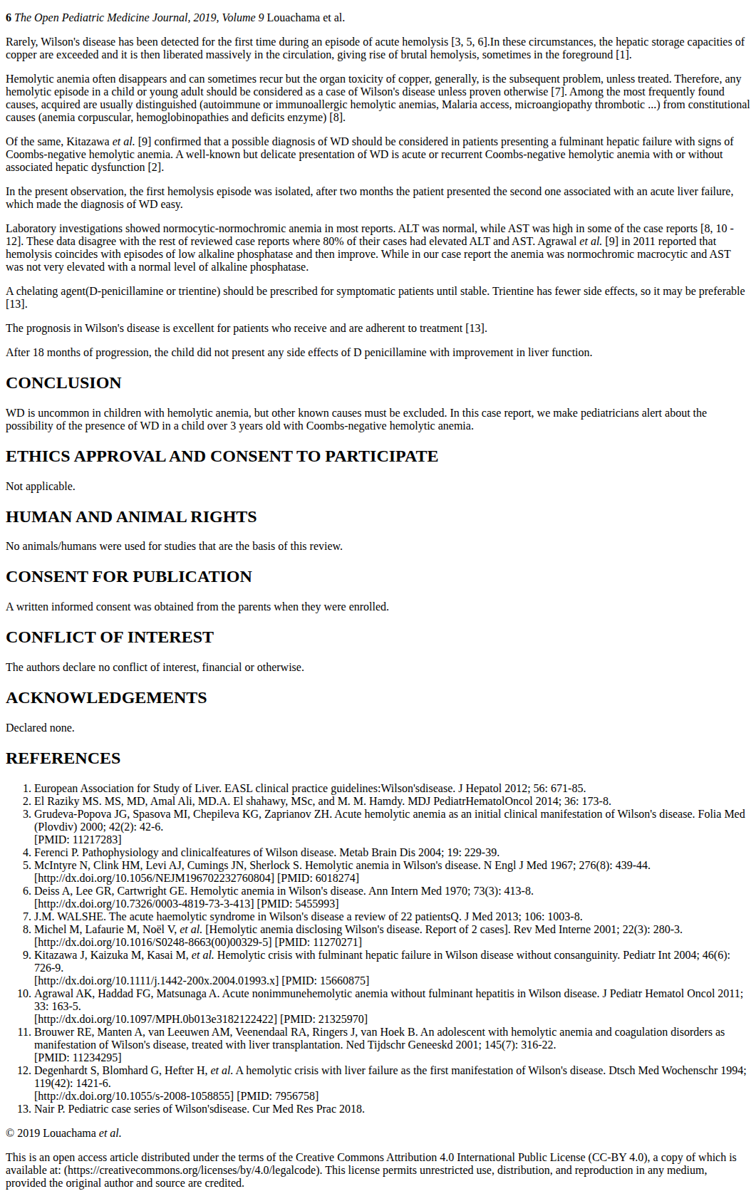6 The Open Pediatric Medicine Journal, 2019, Volume 9 Louachama et al.
Rarely, Wilson's disease has been detected for the first time during an episode of acute hemolysis [3, 5, 6].In these circumstances, the hepatic storage capacities of copper are exceeded and it is then liberated massively in the circulation, giving rise of brutal hemolysis, sometimes in the foreground [1].
Hemolytic anemia often disappears and can sometimes recur but the organ toxicity of copper, generally, is the subsequent problem, unless treated. Therefore, any hemolytic episode in a child or young adult should be considered as a case of Wilson's disease unless proven otherwise [7]. Among the most frequently found causes, acquired are usually distinguished (autoimmune or immunoallergic hemolytic anemias, Malaria access, microangiopathy thrombotic ...) from constitutional causes (anemia corpuscular, hemoglobinopathies and deficits enzyme) [8].
Of the same, Kitazawa et al. [9] confirmed that a possible diagnosis of WD should be considered in patients presenting a fulminant hepatic failure with signs of Coombs-negative hemolytic anemia. A well-known but delicate presentation of WD is acute or recurrent Coombs-negative hemolytic anemia with or without associated hepatic dysfunction [2].
In the present observation, the first hemolysis episode was isolated, after two months the patient presented the second one associated with an acute liver failure, which made the diagnosis of WD easy.
Laboratory investigations showed normocytic-normochromic anemia in most reports. ALT was normal, while AST was high in some of the case reports [8, 10 - 12]. These data disagree with the rest of reviewed case reports where 80% of their cases had elevated ALT and AST. Agrawal et al. [9] in 2011 reported that hemolysis coincides with episodes of low alkaline phosphatase and then improve. While in our case report the anemia was normochromic macrocytic and AST was not very elevated with a normal level of alkaline phosphatase.
A chelating agent(D-penicillamine or trientine) should be prescribed for symptomatic patients until stable. Trientine has fewer side effects, so it may be preferable [13].
The prognosis in Wilson's disease is excellent for patients who receive and are adherent to treatment [13].
After 18 months of progression, the child did not present any side effects of D penicillamine with improvement in liver function.
CONCLUSION
WD is uncommon in children with hemolytic anemia, but other known causes must be excluded. In this case report, we make pediatricians alert about the possibility of the presence of WD in a child over 3 years old with Coombs-negative hemolytic anemia.
ETHICS APPROVAL AND CONSENT TO PARTICIPATE
Not applicable.
HUMAN AND ANIMAL RIGHTS
No animals/humans were used for studies that are the basis of this review.
CONSENT FOR PUBLICATION
A written informed consent was obtained from the parents when they were enrolled.
CONFLICT OF INTEREST
The authors declare no conflict of interest, financial or otherwise.
ACKNOWLEDGEMENTS
Declared none.
REFERENCES
European Association for Study of Liver. EASL clinical practice guidelines:Wilson'sdisease. J Hepatol 2012; 56: 671-85.
El Raziky MS. MS, MD, Amal Ali, MD.A. El shahawy, MSc, and M. M. Hamdy. MDJ PediatrHematolOncol 2014; 36: 173-8.
Grudeva-Popova JG, Spasova MI, Chepileva KG, Zaprianov ZH. Acute hemolytic anemia as an initial clinical manifestation of Wilson's disease. Folia Med (Plovdiv) 2000; 42(2): 42-6.
[PMID: 11217283]
Ferenci P. Pathophysiology and clinicalfeatures of Wilson disease. Metab Brain Dis 2004; 19: 229-39.
McIntyre N, Clink HM, Levi AJ, Cumings JN, Sherlock S. Hemolytic anemia in Wilson's disease. N Engl J Med 1967; 276(8): 439-44.
[http://dx.doi.org/10.1056/NEJM196702232760804] [PMID: 6018274]
Deiss A, Lee GR, Cartwright GE. Hemolytic anemia in Wilson's disease. Ann Intern Med 1970; 73(3): 413-8.
[http://dx.doi.org/10.7326/0003-4819-73-3-413] [PMID: 5455993]
J.M. WALSHE. The acute haemolytic syndrome in Wilson's disease a review of 22 patientsQ. J Med 2013; 106: 1003-8.
Michel M, Lafaurie M, Noël V, et al. [Hemolytic anemia disclosing Wilson's disease. Report of 2 cases]. Rev Med Interne 2001; 22(3): 280-3.
[http://dx.doi.org/10.1016/S0248-8663(00)00329-5] [PMID: 11270271]
Kitazawa J, Kaizuka M, Kasai M, et al. Hemolytic crisis with fulminant hepatic failure in Wilson disease without consanguinity. Pediatr Int 2004; 46(6): 726-9.
[http://dx.doi.org/10.1111/j.1442-200x.2004.01993.x] [PMID: 15660875]
Agrawal AK, Haddad FG, Matsunaga A. Acute nonimmunehemolytic anemia without fulminant hepatitis in Wilson disease. J Pediatr Hematol Oncol 2011; 33: 163-5.
[http://dx.doi.org/10.1097/MPH.0b013e3182122422] [PMID: 21325970]
Brouwer RE, Manten A, van Leeuwen AM, Veenendaal RA, Ringers J, van Hoek B. An adolescent with hemolytic anemia and coagulation disorders as manifestation of Wilson's disease, treated with liver transplantation. Ned Tijdschr Geneeskd 2001; 145(7): 316-22.
[PMID: 11234295]
Degenhardt S, Blomhard G, Hefter H, et al. A hemolytic crisis with liver failure as the first manifestation of Wilson's disease. Dtsch Med Wochenschr 1994; 119(42): 1421-6.
[http://dx.doi.org/10.1055/s-2008-1058855] [PMID: 7956758]
Nair P. Pediatric case series of Wilson'sdisease. Cur Med Res Prac 2018.
© 2019 Louachama et al.
This is an open access article distributed under the terms of the Creative Commons Attribution 4.0 International Public License (CC-BY 4.0), a copy of which is available at: (https://creativecommons.org/licenses/by/4.0/legalcode). This license permits unrestricted use, distribution, and reproduction in any medium, provided the original author and source are credited.